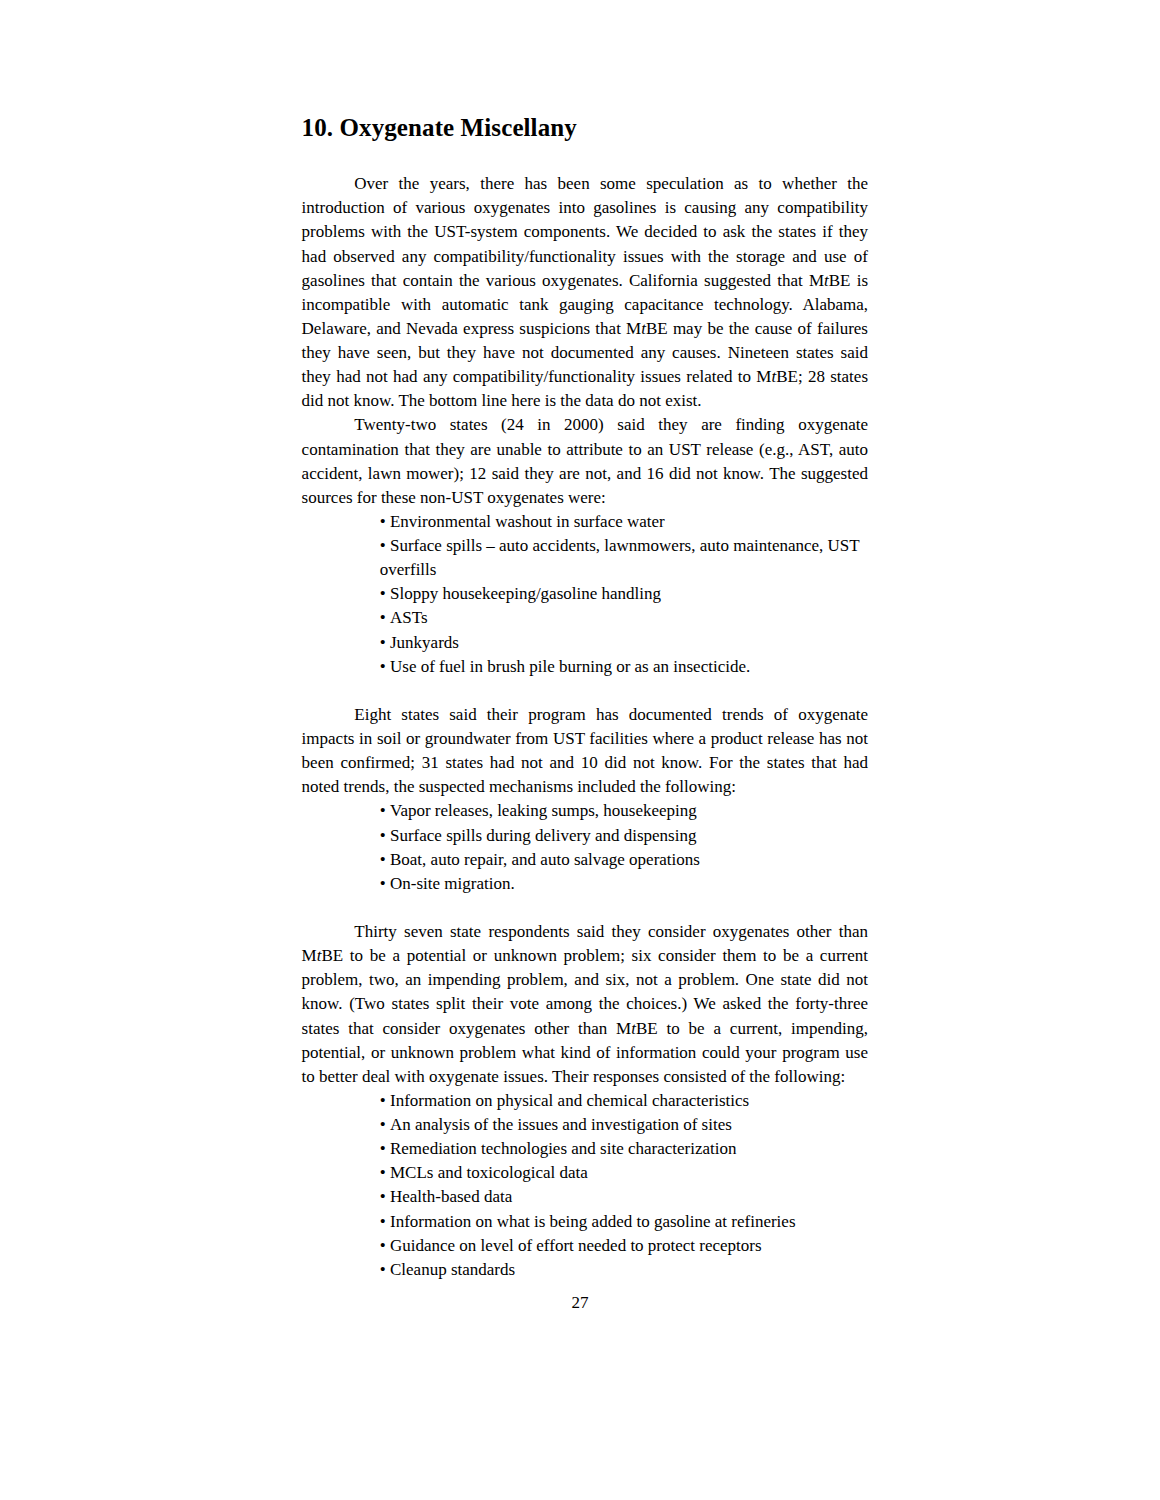10. Oxygenate Miscellany
Over the years, there has been some speculation as to whether the introduction of various oxygenates into gasolines is causing any compatibility problems with the UST-system components. We decided to ask the states if they had observed any compatibility/functionality issues with the storage and use of gasolines that contain the various oxygenates. California suggested that Mt BE is incompatible with automatic tank gauging capacitance technology. Alabama, Delaware, and Nevada express suspicions that Mt BE may be the cause of failures they have seen, but they have not documented any causes. Nineteen states said they had not had any compatibility/functionality issues related to Mt BE; 28 states did not know. The bottom line here is the data do not exist.
Twenty-two states (24 in 2000) said they are finding oxygenate contamination that they are unable to attribute to an UST release (e.g., AST, auto accident, lawn mower); 12 said they are not, and 16 did not know. The suggested sources for these non-UST oxygenates were:
Environmental washout in surface water
Surface spills – auto accidents, lawnmowers, auto maintenance, UST overfills
Sloppy housekeeping/gasoline handling
ASTs
Junkyards
Use of fuel in brush pile burning or as an insecticide.
Eight states said their program has documented trends of oxygenate impacts in soil or groundwater from UST facilities where a product release has not been confirmed; 31 states had not and 10 did not know. For the states that had noted trends, the suspected mechanisms included the following:
Vapor releases, leaking sumps, housekeeping
Surface spills during delivery and dispensing
Boat, auto repair, and auto salvage operations
On-site migration.
Thirty seven state respondents said they consider oxygenates other than Mt BE to be a potential or unknown problem; six consider them to be a current problem, two, an impending problem, and six, not a problem. One state did not know. (Two states split their vote among the choices.) We asked the forty-three states that consider oxygenates other than Mt BE to be a current, impending, potential, or unknown problem what kind of information could your program use to better deal with oxygenate issues. Their responses consisted of the following:
Information on physical and chemical characteristics
An analysis of the issues and investigation of sites
Remediation technologies and site characterization
MCLs and toxicological data
Health-based data
Information on what is being added to gasoline at refineries
Guidance on level of effort needed to protect receptors
Cleanup standards
27